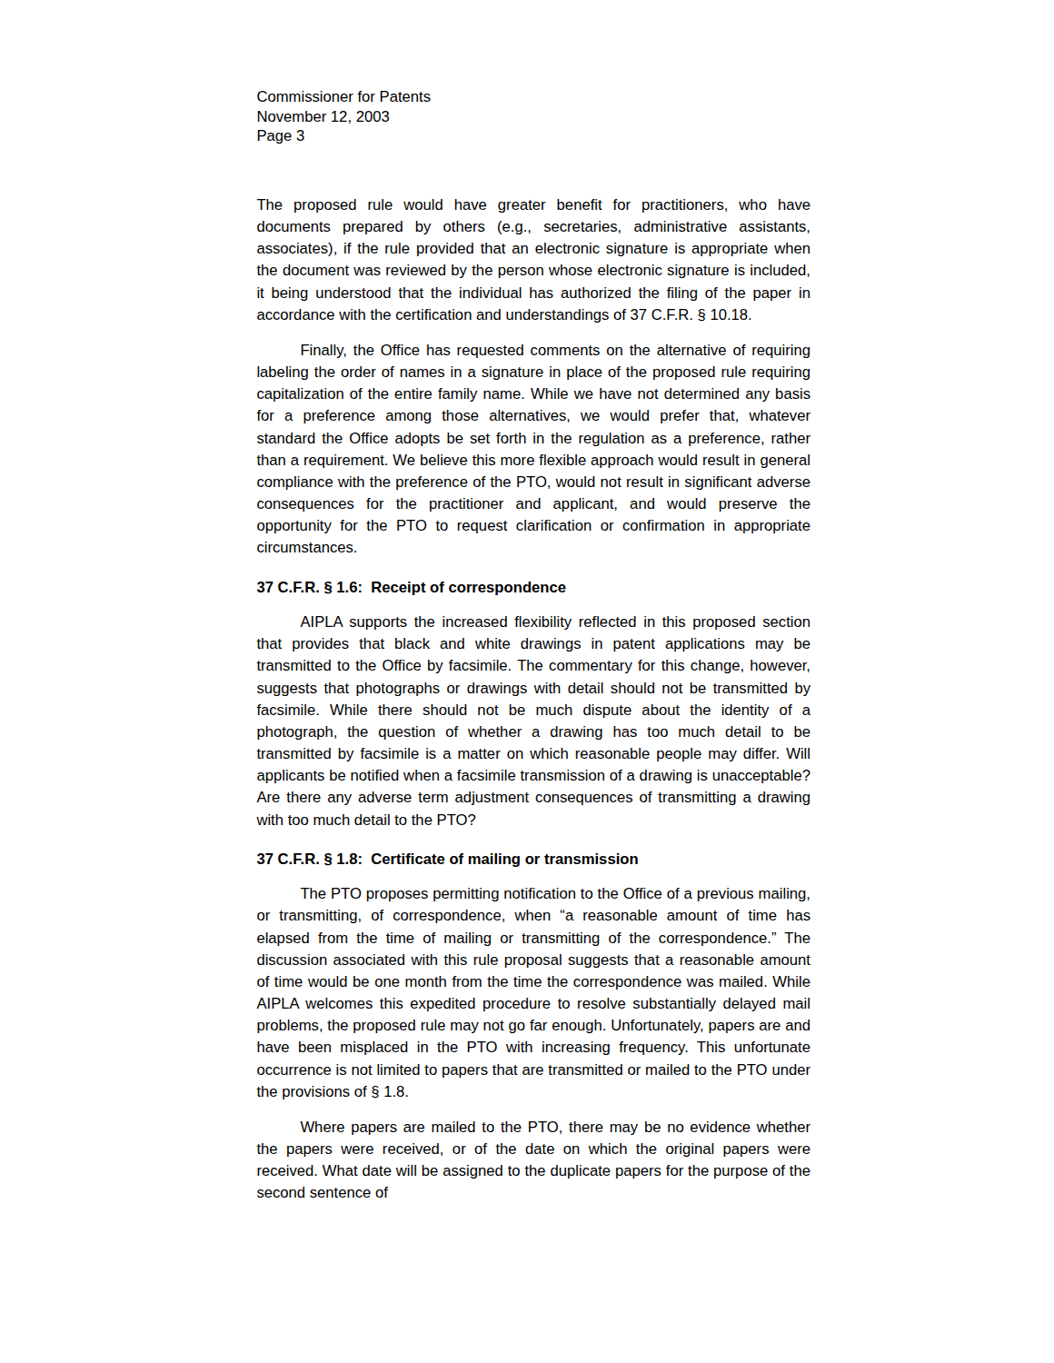Commissioner for Patents
November 12, 2003
Page 3
The proposed rule would have greater benefit for practitioners, who have documents prepared by others (e.g., secretaries, administrative assistants, associates), if the rule provided that an electronic signature is appropriate when the document was reviewed by the person whose electronic signature is included, it being understood that the individual has authorized the filing of the paper in accordance with the certification and understandings of 37 C.F.R. § 10.18.
Finally, the Office has requested comments on the alternative of requiring labeling the order of names in a signature in place of the proposed rule requiring capitalization of the entire family name. While we have not determined any basis for a preference among those alternatives, we would prefer that, whatever standard the Office adopts be set forth in the regulation as a preference, rather than a requirement. We believe this more flexible approach would result in general compliance with the preference of the PTO, would not result in significant adverse consequences for the practitioner and applicant, and would preserve the opportunity for the PTO to request clarification or confirmation in appropriate circumstances.
37 C.F.R. § 1.6: Receipt of correspondence
AIPLA supports the increased flexibility reflected in this proposed section that provides that black and white drawings in patent applications may be transmitted to the Office by facsimile. The commentary for this change, however, suggests that photographs or drawings with detail should not be transmitted by facsimile. While there should not be much dispute about the identity of a photograph, the question of whether a drawing has too much detail to be transmitted by facsimile is a matter on which reasonable people may differ. Will applicants be notified when a facsimile transmission of a drawing is unacceptable? Are there any adverse term adjustment consequences of transmitting a drawing with too much detail to the PTO?
37 C.F.R. § 1.8: Certificate of mailing or transmission
The PTO proposes permitting notification to the Office of a previous mailing, or transmitting, of correspondence, when “a reasonable amount of time has elapsed from the time of mailing or transmitting of the correspondence.” The discussion associated with this rule proposal suggests that a reasonable amount of time would be one month from the time the correspondence was mailed. While AIPLA welcomes this expedited procedure to resolve substantially delayed mail problems, the proposed rule may not go far enough. Unfortunately, papers are and have been misplaced in the PTO with increasing frequency. This unfortunate occurrence is not limited to papers that are transmitted or mailed to the PTO under the provisions of § 1.8.
Where papers are mailed to the PTO, there may be no evidence whether the papers were received, or of the date on which the original papers were received. What date will be assigned to the duplicate papers for the purpose of the second sentence of